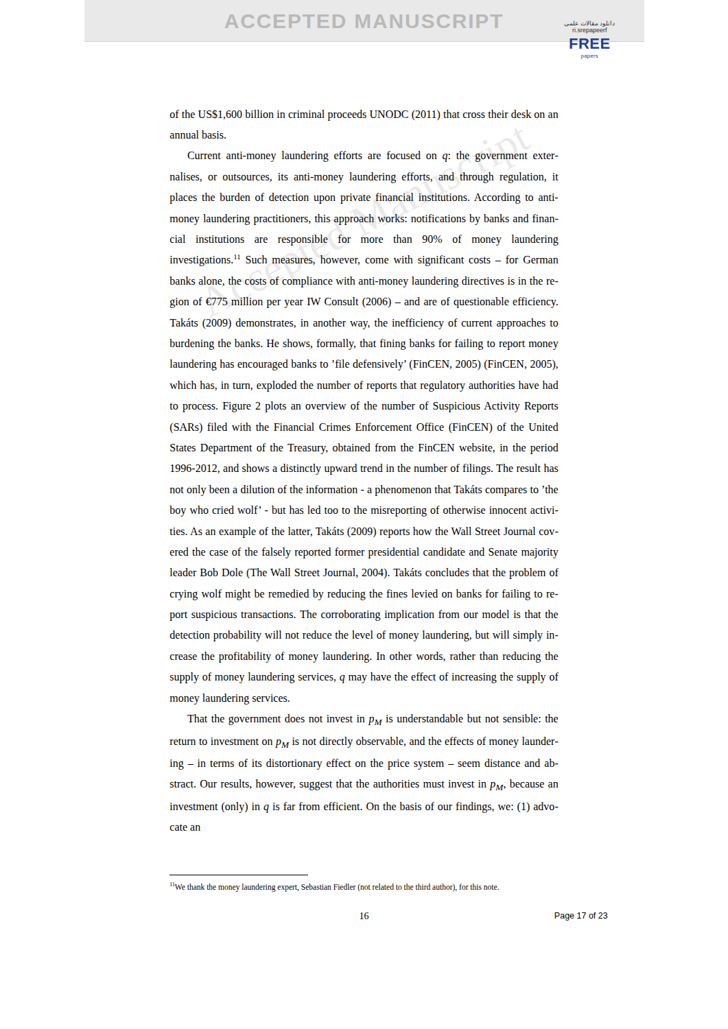ACCEPTED MANUSCRIPT
دانلود مقالات علمی
freepapers.ir
FREE
papers
Accepted Manuscript
of the US$1,600 billion in criminal proceeds UNODC (2011) that cross their desk on an annual basis.
Current anti-money laundering efforts are focused on q: the government externalises, or outsources, its anti-money laundering efforts, and through regulation, it places the burden of detection upon private financial institutions. According to anti-money laundering practitioners, this approach works: notifications by banks and financial institutions are responsible for more than 90% of money laundering investigations.11 Such measures, however, come with significant costs – for German banks alone, the costs of compliance with anti-money laundering directives is in the region of 775 million per year IW Consult (2006) – and are of questionable efficiency. Takáts (2009) demonstrates, in another way, the inefficiency of current approaches to burdening the banks. He shows, formally, that fining banks for failing to report money laundering has encouraged banks to ’file defensively’ (FinCEN, 2005) (FinCEN, 2005), which has, in turn, exploded the number of reports that regulatory authorities have had to process. Figure 2 plots an overview of the number of Suspicious Activity Reports (SARs) filed with the Financial Crimes Enforcement Office (FinCEN) of the United States Department of the Treasury, obtained from the FinCEN website, in the period 1996-2012, and shows a distinctly upward trend in the number of filings. The result has not only been a dilution of the information - a phenomenon that Takáts compares to ’the boy who cried wolf’ - but has led too to the misreporting of otherwise innocent activities. As an example of the latter, Takáts (2009) reports how the Wall Street Journal covered the case of the falsely reported former presidential candidate and Senate majority leader Bob Dole (The Wall Street Journal, 2004). Takáts concludes that the problem of crying wolf might be remedied by reducing the fines levied on banks for failing to report suspicious transactions. The corroborating implication from our model is that the detection probability will not reduce the level of money laundering, but will simply increase the profitability of money laundering. In other words, rather than reducing the supply of money laundering services, q may have the effect of increasing the supply of money laundering services.
That the government does not invest in pM is understandable but not sensible: the return to investment on pM is not directly observable, and the effects of money laundering – in terms of its distortionary effect on the price system – seem distance and abstract. Our results, however, suggest that the authorities must invest in pM, because an investment (only) in q is far from efficient. On the basis of our findings, we: (1) advocate an
11We thank the money laundering expert, Sebastian Fiedler (not related to the third author), for this note.
16
Page 17 of 23